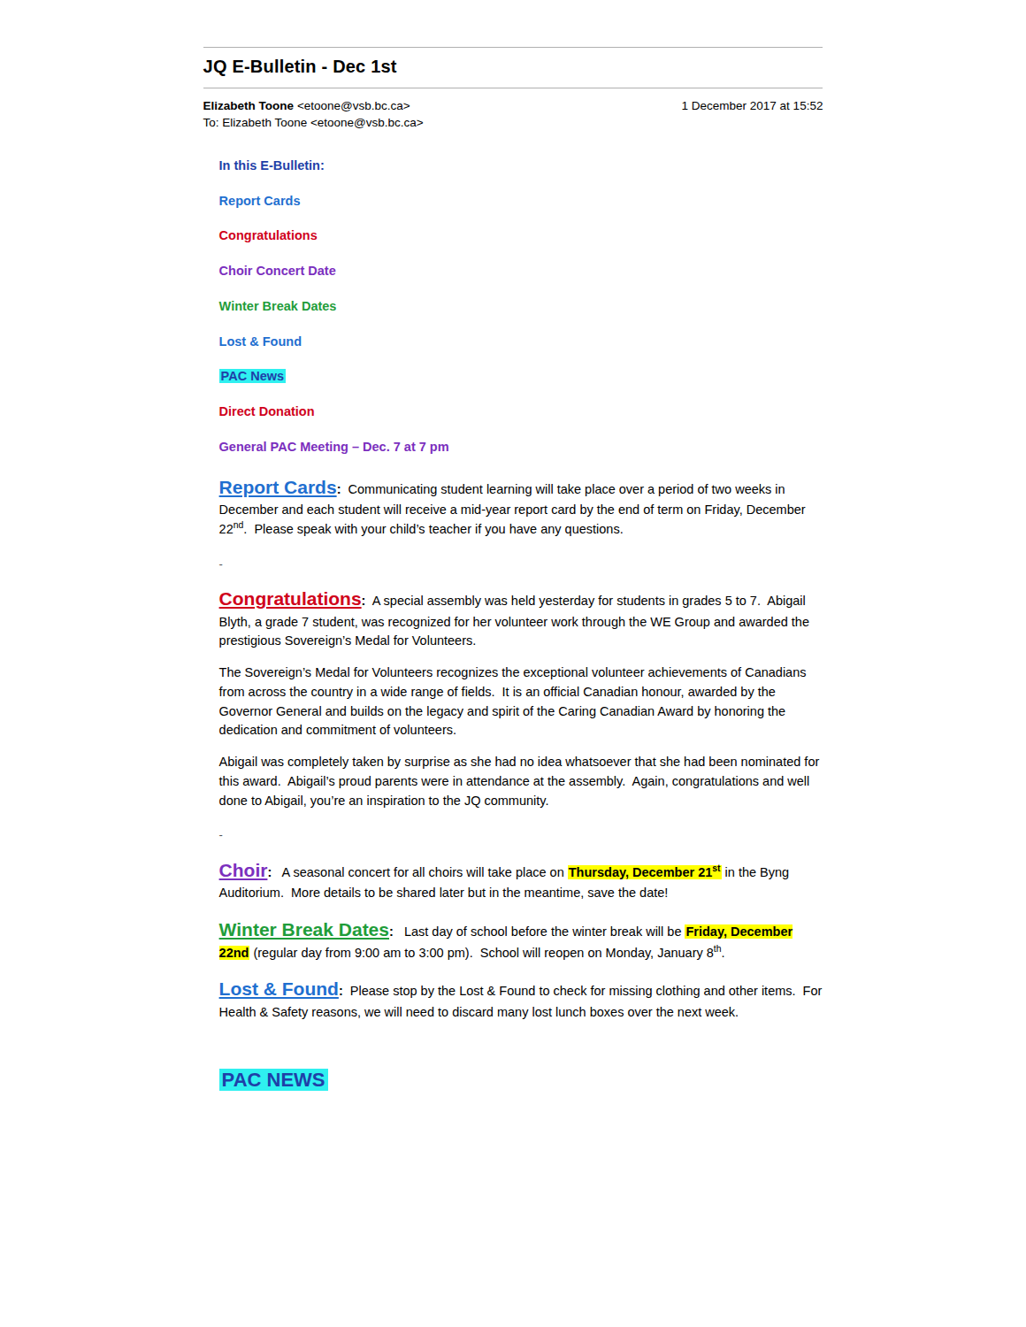JQ E-Bulletin - Dec 1st
Elizabeth Toone <etoone@vsb.bc.ca> 1 December 2017 at 15:52
To: Elizabeth Toone <etoone@vsb.bc.ca>
In this E-Bulletin:
Report Cards
Congratulations
Choir Concert Date
Winter Break Dates
Lost & Found
PAC News
Direct Donation
General PAC Meeting – Dec. 7 at 7 pm
Report Cards
: Communicating student learning will take place over a period of two weeks in December and each student will receive a mid-year report card by the end of term on Friday, December 22nd. Please speak with your child’s teacher if you have any questions.
-
Congratulations
: A special assembly was held yesterday for students in grades 5 to 7. Abigail Blyth, a grade 7 student, was recognized for her volunteer work through the WE Group and awarded the prestigious Sovereign’s Medal for Volunteers.
The Sovereign’s Medal for Volunteers recognizes the exceptional volunteer achievements of Canadians from across the country in a wide range of fields. It is an official Canadian honour, awarded by the Governor General and builds on the legacy and spirit of the Caring Canadian Award by honoring the dedication and commitment of volunteers.
Abigail was completely taken by surprise as she had no idea whatsoever that she had been nominated for this award. Abigail’s proud parents were in attendance at the assembly. Again, congratulations and well done to Abigail, you’re an inspiration to the JQ community.
-
Choir
: A seasonal concert for all choirs will take place on Thursday, December 21st in the Byng Auditorium. More details to be shared later but in the meantime, save the date!
Winter Break Dates
: Last day of school before the winter break will be Friday, December 22nd (regular day from 9:00 am to 3:00 pm). School will reopen on Monday, January 8th.
Lost & Found
: Please stop by the Lost & Found to check for missing clothing and other items. For Health & Safety reasons, we will need to discard many lost lunch boxes over the next week.
PAC NEWS